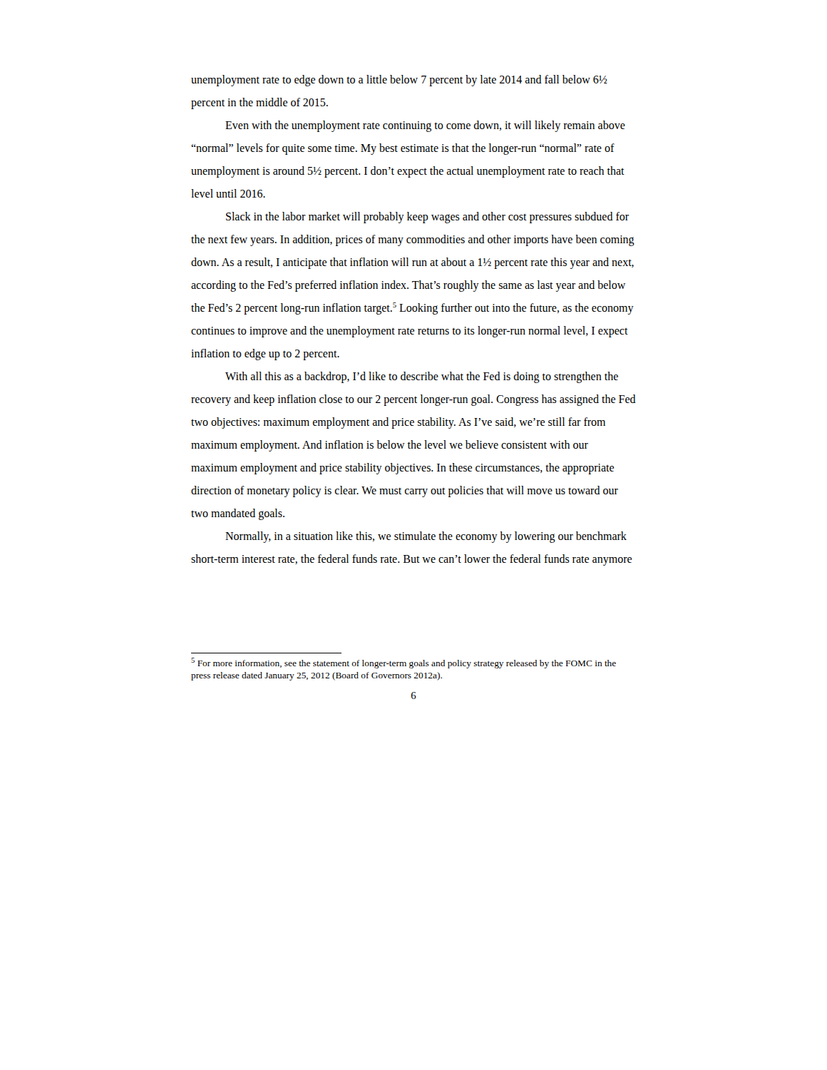unemployment rate to edge down to a little below 7 percent by late 2014 and fall below 6½ percent in the middle of 2015.
Even with the unemployment rate continuing to come down, it will likely remain above “normal” levels for quite some time. My best estimate is that the longer-run “normal” rate of unemployment is around 5½ percent. I don’t expect the actual unemployment rate to reach that level until 2016.
Slack in the labor market will probably keep wages and other cost pressures subdued for the next few years. In addition, prices of many commodities and other imports have been coming down. As a result, I anticipate that inflation will run at about a 1½ percent rate this year and next, according to the Fed’s preferred inflation index. That’s roughly the same as last year and below the Fed’s 2 percent long-run inflation target.5 Looking further out into the future, as the economy continues to improve and the unemployment rate returns to its longer-run normal level, I expect inflation to edge up to 2 percent.
With all this as a backdrop, I’d like to describe what the Fed is doing to strengthen the recovery and keep inflation close to our 2 percent longer-run goal. Congress has assigned the Fed two objectives: maximum employment and price stability. As I’ve said, we’re still far from maximum employment. And inflation is below the level we believe consistent with our maximum employment and price stability objectives. In these circumstances, the appropriate direction of monetary policy is clear. We must carry out policies that will move us toward our two mandated goals.
Normally, in a situation like this, we stimulate the economy by lowering our benchmark short-term interest rate, the federal funds rate. But we can’t lower the federal funds rate anymore
5 For more information, see the statement of longer-term goals and policy strategy released by the FOMC in the press release dated January 25, 2012 (Board of Governors 2012a).
6